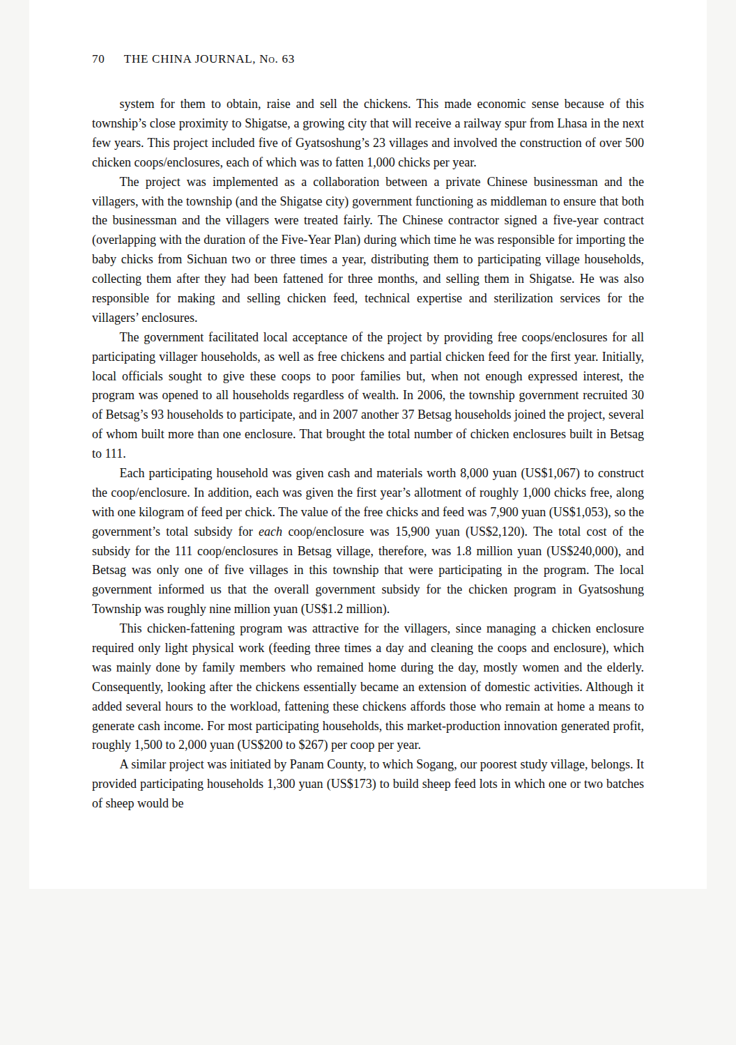70 THE CHINA JOURNAL, No. 63
system for them to obtain, raise and sell the chickens. This made economic sense because of this township’s close proximity to Shigatse, a growing city that will receive a railway spur from Lhasa in the next few years. This project included five of Gyatsoshung’s 23 villages and involved the construction of over 500 chicken coops/enclosures, each of which was to fatten 1,000 chicks per year.
The project was implemented as a collaboration between a private Chinese businessman and the villagers, with the township (and the Shigatse city) government functioning as middleman to ensure that both the businessman and the villagers were treated fairly. The Chinese contractor signed a five-year contract (overlapping with the duration of the Five-Year Plan) during which time he was responsible for importing the baby chicks from Sichuan two or three times a year, distributing them to participating village households, collecting them after they had been fattened for three months, and selling them in Shigatse. He was also responsible for making and selling chicken feed, technical expertise and sterilization services for the villagers’ enclosures.
The government facilitated local acceptance of the project by providing free coops/enclosures for all participating villager households, as well as free chickens and partial chicken feed for the first year. Initially, local officials sought to give these coops to poor families but, when not enough expressed interest, the program was opened to all households regardless of wealth. In 2006, the township government recruited 30 of Betsag’s 93 households to participate, and in 2007 another 37 Betsag households joined the project, several of whom built more than one enclosure. That brought the total number of chicken enclosures built in Betsag to 111.
Each participating household was given cash and materials worth 8,000 yuan (US$1,067) to construct the coop/enclosure. In addition, each was given the first year’s allotment of roughly 1,000 chicks free, along with one kilogram of feed per chick. The value of the free chicks and feed was 7,900 yuan (US$1,053), so the government’s total subsidy for each coop/enclosure was 15,900 yuan (US$2,120). The total cost of the subsidy for the 111 coop/enclosures in Betsag village, therefore, was 1.8 million yuan (US$240,000), and Betsag was only one of five villages in this township that were participating in the program. The local government informed us that the overall government subsidy for the chicken program in Gyatsoshung Township was roughly nine million yuan (US$1.2 million).
This chicken-fattening program was attractive for the villagers, since managing a chicken enclosure required only light physical work (feeding three times a day and cleaning the coops and enclosure), which was mainly done by family members who remained home during the day, mostly women and the elderly. Consequently, looking after the chickens essentially became an extension of domestic activities. Although it added several hours to the workload, fattening these chickens affords those who remain at home a means to generate cash income. For most participating households, this market-production innovation generated profit, roughly 1,500 to 2,000 yuan (US$200 to $267) per coop per year.
A similar project was initiated by Panam County, to which Sogang, our poorest study village, belongs. It provided participating households 1,300 yuan (US$173) to build sheep feed lots in which one or two batches of sheep would be